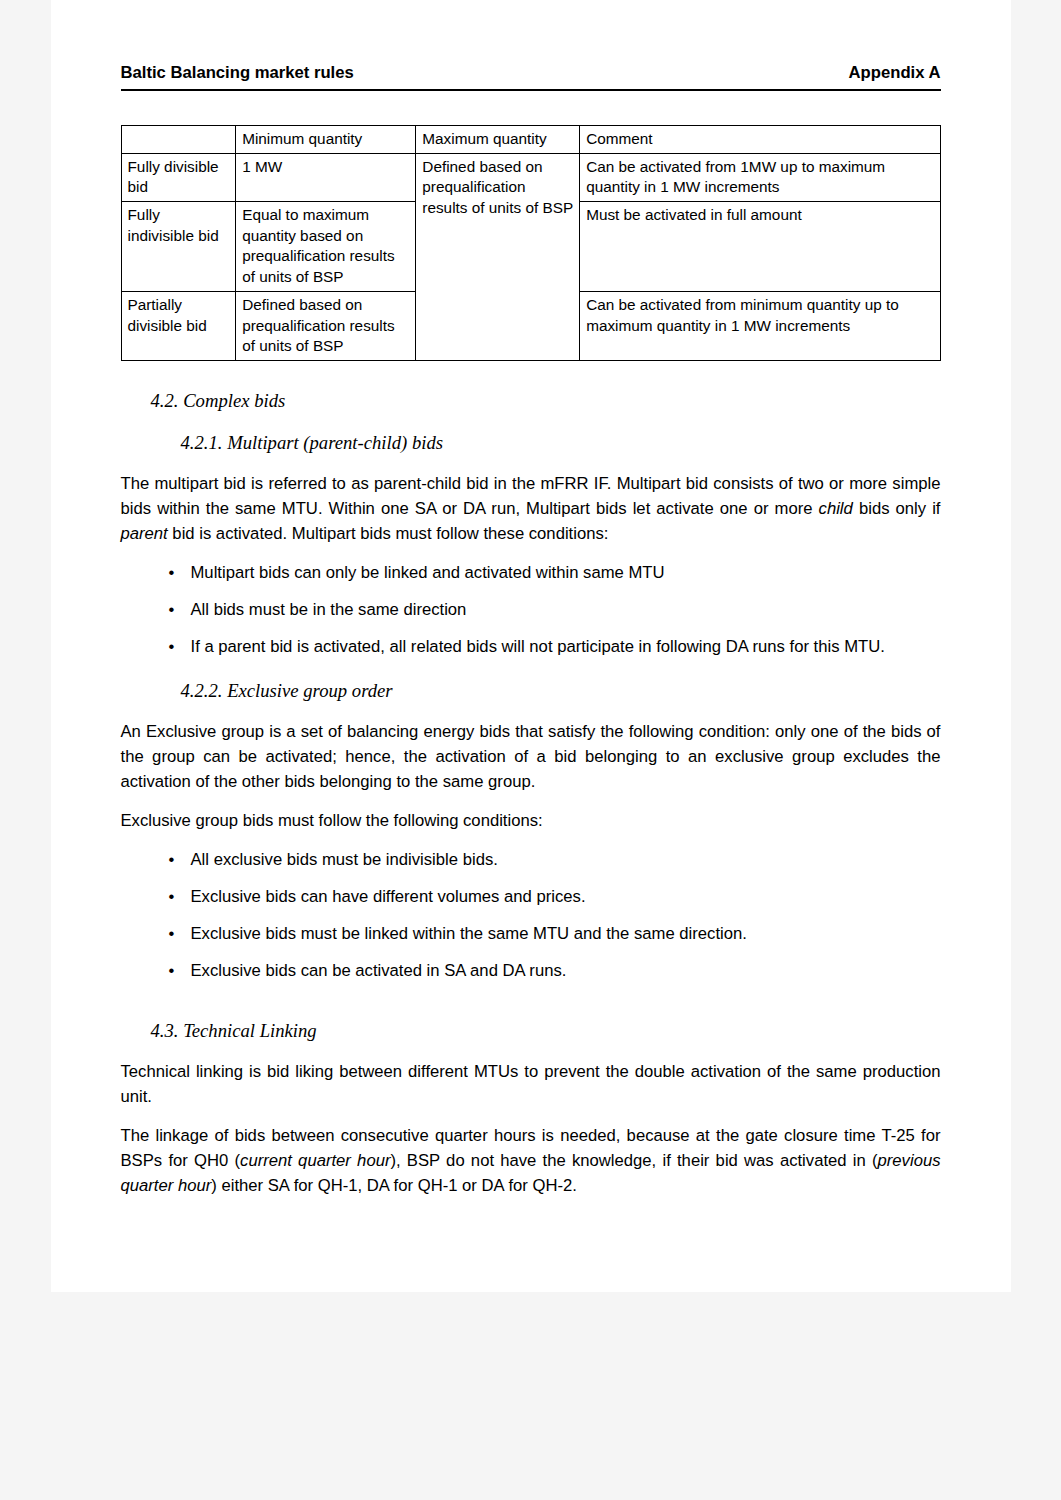Baltic Balancing market rules Appendix A
| | Minimum quantity | Maximum quantity | Comment |
| Fully divisible bid | 1 MW | Defined based on prequalification results of units of BSP | Can be activated from 1MW up to maximum quantity in 1 MW increments |
| Fully indivisible bid | Equal to maximum quantity based on prequalification results of units of BSP | Must be activated in full amount |
| Partially divisible bid | Defined based on prequalification results of units of BSP | Can be activated from minimum quantity up to maximum quantity in 1 MW increments |
4.2. Complex bids
4.2.1. Multipart (parent-child) bids
The multipart bid is referred to as parent-child bid in the mFRR IF. Multipart bid consists of two or more simple bids within the same MTU. Within one SA or DA run, Multipart bids let activate one or more child bids only if parent bid is activated. Multipart bids must follow these conditions:
Multipart bids can only be linked and activated within same MTU
All bids must be in the same direction
If a parent bid is activated, all related bids will not participate in following DA runs for this MTU.
4.2.2. Exclusive group order
An Exclusive group is a set of balancing energy bids that satisfy the following condition: only one of the bids of the group can be activated; hence, the activation of a bid belonging to an exclusive group excludes the activation of the other bids belonging to the same group.
Exclusive group bids must follow the following conditions:
All exclusive bids must be indivisible bids.
Exclusive bids can have different volumes and prices.
Exclusive bids must be linked within the same MTU and the same direction.
Exclusive bids can be activated in SA and DA runs.
4.3. Technical Linking
Technical linking is bid liking between different MTUs to prevent the double activation of the same production unit.
The linkage of bids between consecutive quarter hours is needed, because at the gate closure time T-25 for BSPs for QH0 (current quarter hour), BSP do not have the knowledge, if their bid was activated in (previous quarter hour) either SA for QH-1, DA for QH-1 or DA for QH-2.